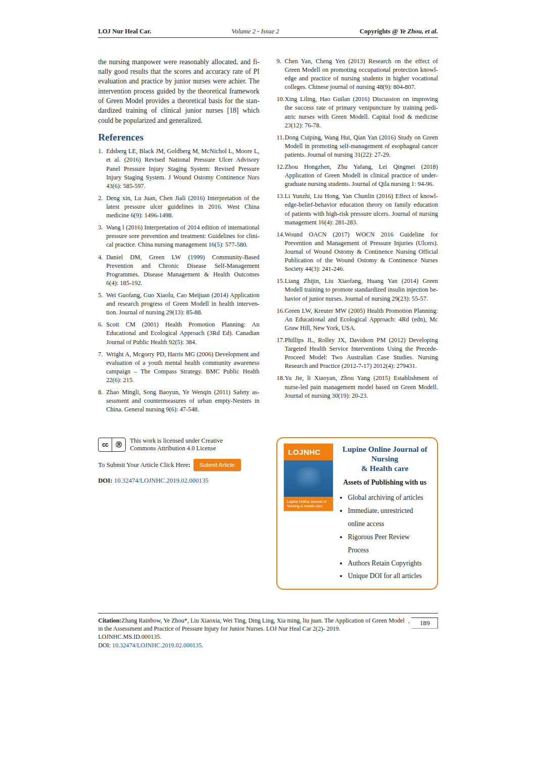LOJ Nur Heal Car.
Volume 2 - Issue 2
Copyrights @ Ye Zhou, et al.
the nursing manpower were reasonably allocated, and finally good results that the scores and accuracy rate of PI evaluation and practice by junior nurses were achier. The intervention process guided by the theoretical framework of Green Model provides a theoretical basis for the standardized training of clinical junior nurses [18] which could be popularized and generalized.
References
Edsberg LE, Black JM, Goldberg M, McNichol L, Moore L, et al. (2016) Revised National Pressure Ulcer Advisory Panel Pressure Injury Staging System: Revised Pressure Injury Staging System. J Wound Ostomy Continence Nurs 43(6): 585-597.
Deng xin, Lu Juan, Chen Jiali (2016) Interpretation of the latest pressure ulcer guidelines in 2016. West China medicine 6(9): 1496-1498.
Wang l (2016) Interpretation of 2014 edition of international pressure sore prevention and treatment: Guidelines for clinical practice. China nursing management 16(5): 577-580.
Daniel DM, Green LW (1999) Community-Based Prevention and Chronic Disease Self-Management Programmes. Disease Management & Health Outcomes 6(4): 185-192.
Wei Guofang, Guo Xiaolu, Cao Meijuan (2014) Application and research progress of Green Modell in health intervention. Journal of nursing 29(13): 85-88.
Scott CM (2001) Health Promotion Planning: An Educational and Ecological Approach (3Rd Ed). Canadian Journal of Public Health 92(5): 384.
Wright A, Mcgorry PD, Harris MG (2006) Development and evaluation of a youth mental health community awareness campaign – The Compass Strategy. BMC Public Health 22(6): 215.
Zhao Mingli, Song Baoyun, Ye Wenqin (2011) Safety assessment and countermeasures of urban empty-Nesters in China. General nursing 9(6): 47-548.
Chen Yan, Cheng Yen (2013) Research on the effect of Green Modell on promoting occupational protection knowledge and practice of nursing students in higher vocational colleges. Chinese journal of nursing 48(9): 804-807.
Xing Liling, Hao Guilan (2016) Discussion on improving the success rate of primary venipuncture by training pediatric nurses with Green Modell. Capital food & medicine 23(12): 76-78.
Dong Cuiping, Wang Hui, Qian Yan (2016) Study on Green Modell in promoting self-management of esophageal cancer patients. Journal of nursing 31(22): 27-29.
Zhou Hongzhen, Zhu Yafang, Lei Qingmei (2018) Application of Green Modell in clinical practice of undergraduate nursing students. Journal of Qila nursing 1: 94-96.
Li Yunzhi, Liu Hong, Yan Chunlin (2016) Effect of knowledge-belief-behavior education theory on family education of patients with high-risk pressure ulcers. Journal of nursing management 16(4): 281-283.
Wound OACN (2017) WOCN 2016 Guideline for Prevention and Management of Pressure Injuries (Ulcers). Journal of Wound Ostomy & Continence Nursing Official Publication of the Wound Ostomy & Continence Nurses Society 44(3): 241-246.
Liang Zhijin, Liu Xiaofang, Huang Yan (2014) Green Modell training to promote standardized insulin injection behavior of junior nurses. Journal of nursing 29(23): 55-57.
Green LW, Kreuter MW (2005) Health Promotion Planning: An Educational and Ecological Approach: 4Rd (edn), Mc Graw Hill, New York, USA.
Phillips JL, Rolley JX, Davidson PM (2012) Developing Targeted Health Service Interventions Using the Precede-Proceed Model: Two Australian Case Studies. Nursing Research and Practice (2012-7-17) 2012(4): 279431.
Yu Jie, li Xiaoyan, Zhou Yang (2015) Establishment of nurse-led pain management model based on Green Modell. Journal of nursing 30(19): 20-23.
ccⓇ This work is licensed under Creative
Commons Attribution 4.0 License
To Submit Your Article Click Here: Submit Article
DOI: 10.32474/LOJNHC.2019.02.000135
LOJNHC
Lupine Online Journal of
Nursing & Health care
Lupine Online Journal of Nursing
& Health care
Assets of Publishing with us
Global archiving of articles
Immediate, unrestricted online access
Rigorous Peer Review Process
Authors Retain Copyrights
Unique DOI for all articles
Citation: Zhang Rainbow, Ye Zhou*, Liu Xiaoxia, Wei Ting, Ding Ling, Xia ming, liu juan. The Application of Green Model in the Assessment and Practice of Pressure Injury for Junior Nurses. LOJ Nur Heal Car 2(2)- 2019. LOJNHC.MS.ID.000135.
DOI: 10.32474/LOJNHC.2019.02.000135.
189